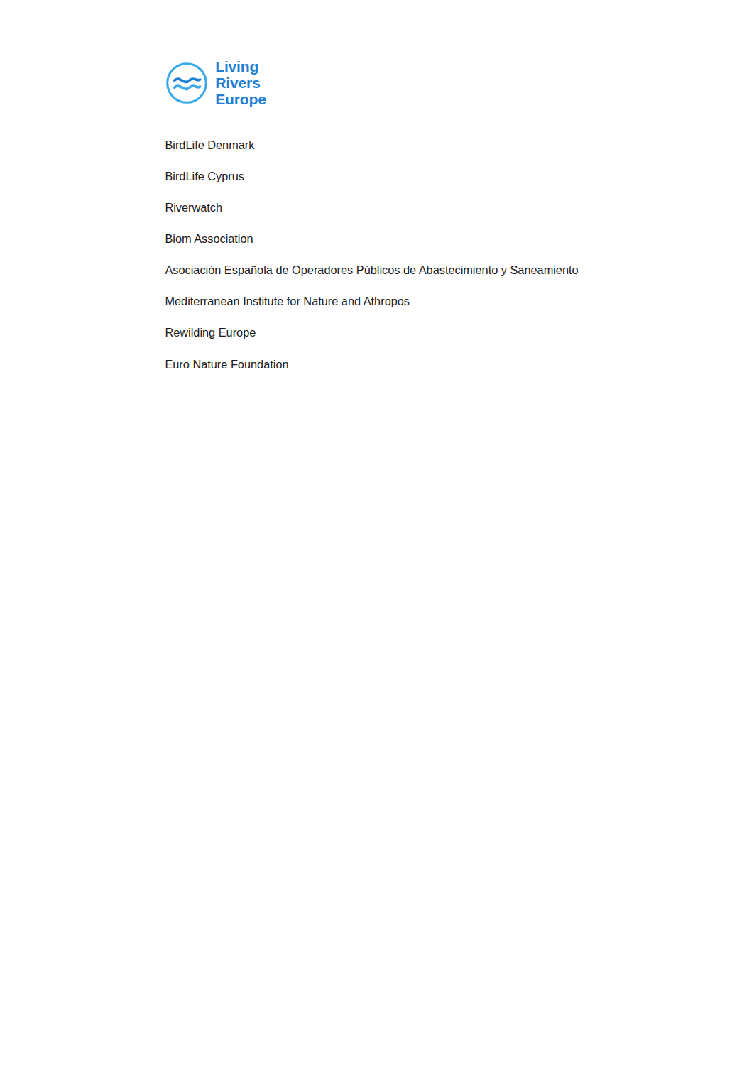Living
Rivers
Europe
BirdLife Denmark
BirdLife Cyprus
Riverwatch
Biom Association
Asociación Española de Operadores Públicos de Abastecimiento y Saneamiento
Mediterranean Institute for Nature and Athropos
Rewilding Europe
Euro Nature Foundation